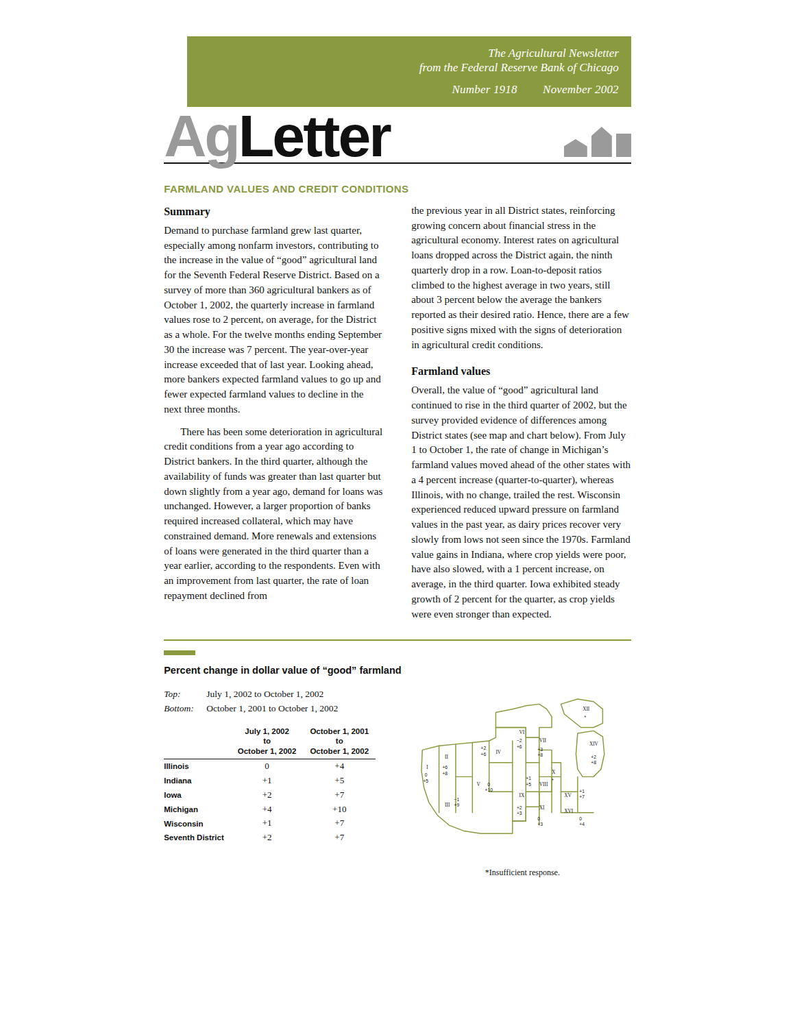The Agricultural Newsletter
from the Federal Reserve Bank of Chicago
Number 1918 November 2002
Ag Letter
FARMLAND VALUES AND CREDIT CONDITIONS
Summary
Demand to purchase farmland grew last quarter, especially among nonfarm investors, contributing to the increase in the value of “good” agricultural land for the Seventh Federal Reserve District. Based on a survey of more than 360 agricultural bankers as of October 1, 2002, the quarterly increase in farmland values rose to 2 percent, on average, for the District as a whole. For the twelve months ending September 30 the increase was 7 percent. The year-over-year increase exceeded that of last year. Looking ahead, more bankers expected farmland values to go up and fewer expected farmland values to decline in the next three months.
There has been some deterioration in agricultural credit conditions from a year ago according to District bankers. In the third quarter, although the availability of funds was greater than last quarter but down slightly from a year ago, demand for loans was unchanged. However, a larger proportion of banks required increased collateral, which may have constrained demand. More renewals and extensions of loans were generated in the third quarter than a year earlier, according to the respondents. Even with an improvement from last quarter, the rate of loan repayment declined from
the previous year in all District states, reinforcing growing concern about financial stress in the agricultural economy. Interest rates on agricultural loans dropped across the District again, the ninth quarterly drop in a row. Loan-to-deposit ratios climbed to the highest average in two years, still about 3 percent below the average the bankers reported as their desired ratio. Hence, there are a few positive signs mixed with the signs of deterioration in agricultural credit conditions.
Farmland values
Overall, the value of “good” agricultural land continued to rise in the third quarter of 2002, but the survey provided evidence of differences among District states (see map and chart below). From July 1 to October 1, the rate of change in Michigan’s farmland values moved ahead of the other states with a 4 percent increase (quarter-to-quarter), whereas Illinois, with no change, trailed the rest. Wisconsin experienced reduced upward pressure on farmland values in the past year, as dairy prices recover very slowly from lows not seen since the 1970s. Farmland value gains in Indiana, where crop yields were poor, have also slowed, with a 1 percent increase, on average, in the third quarter. Iowa exhibited steady growth of 2 percent for the quarter, as crop yields were even stronger than expected.
Percent change in dollar value of “good” farmland
Top: July 1, 2002 to October 1, 2002
Bottom: October 1, 2001 to October 1, 2002
| | July 1, 2002 to October 1, 2002 | October 1, 2001 to October 1, 2002 |
| --- | --- | --- |
| Illinois | 0 | +4 |
| Indiana | +1 | +5 |
| Iowa | +2 | +7 |
| Michigan | +4 | +10 |
| Wisconsin | +1 | +7 |
| Seventh District | +2 | +7 |
I 0 +5 II +6 +8 III −1 +9 IV +2 +6 V 0 +10 VI −2 +6 VII +3 +8 VIII +1 +5 IX +2 +3 X * XI 0 +3 XII * XIV +2 +8 XV +1 +7 XVI 0 +4
*Insufficient response.